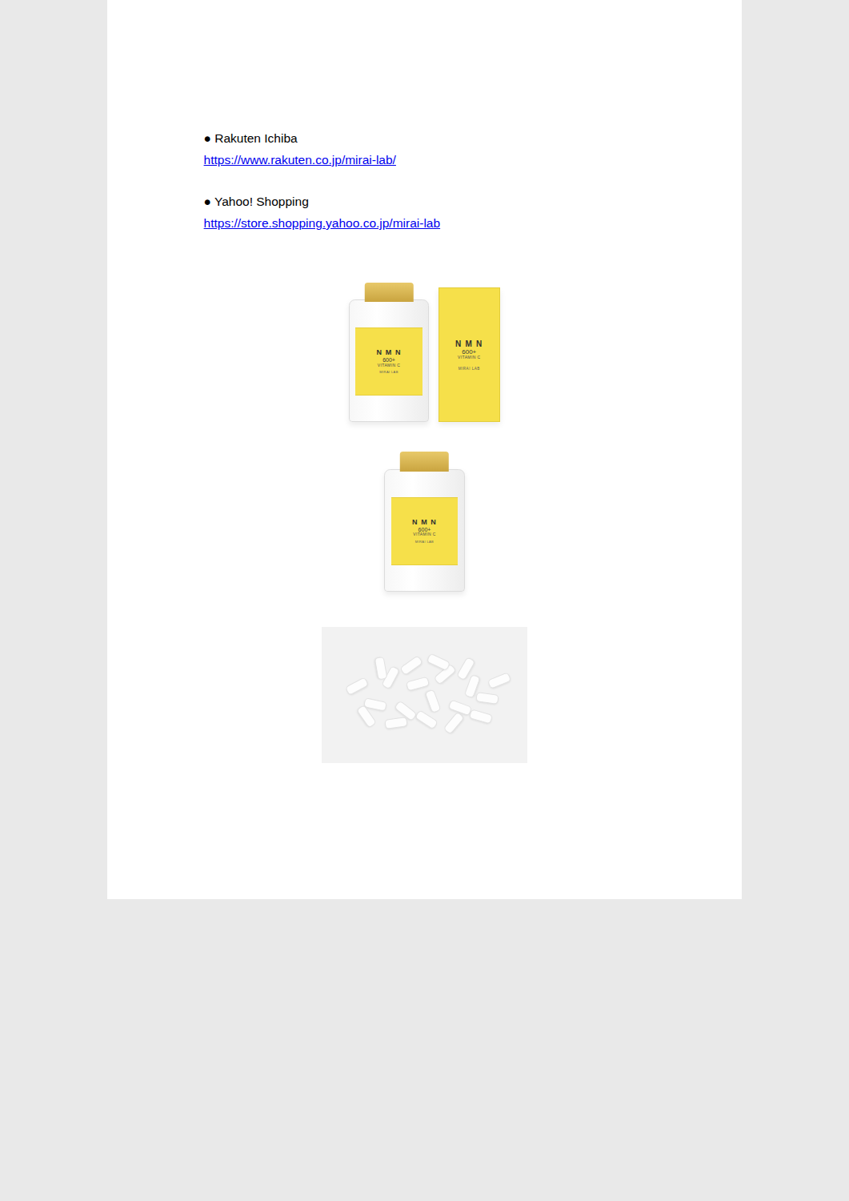● Rakuten Ichiba
https://www.rakuten.co.jp/mirai-lab/
● Yahoo! Shopping
https://store.shopping.yahoo.co.jp/mirai-lab
N M N 600+ VITAMIN C MIRAI LAB
N M N 600+ VITAMIN C MIRAI LAB
N M N 600+ VITAMIN C MIRAI LAB